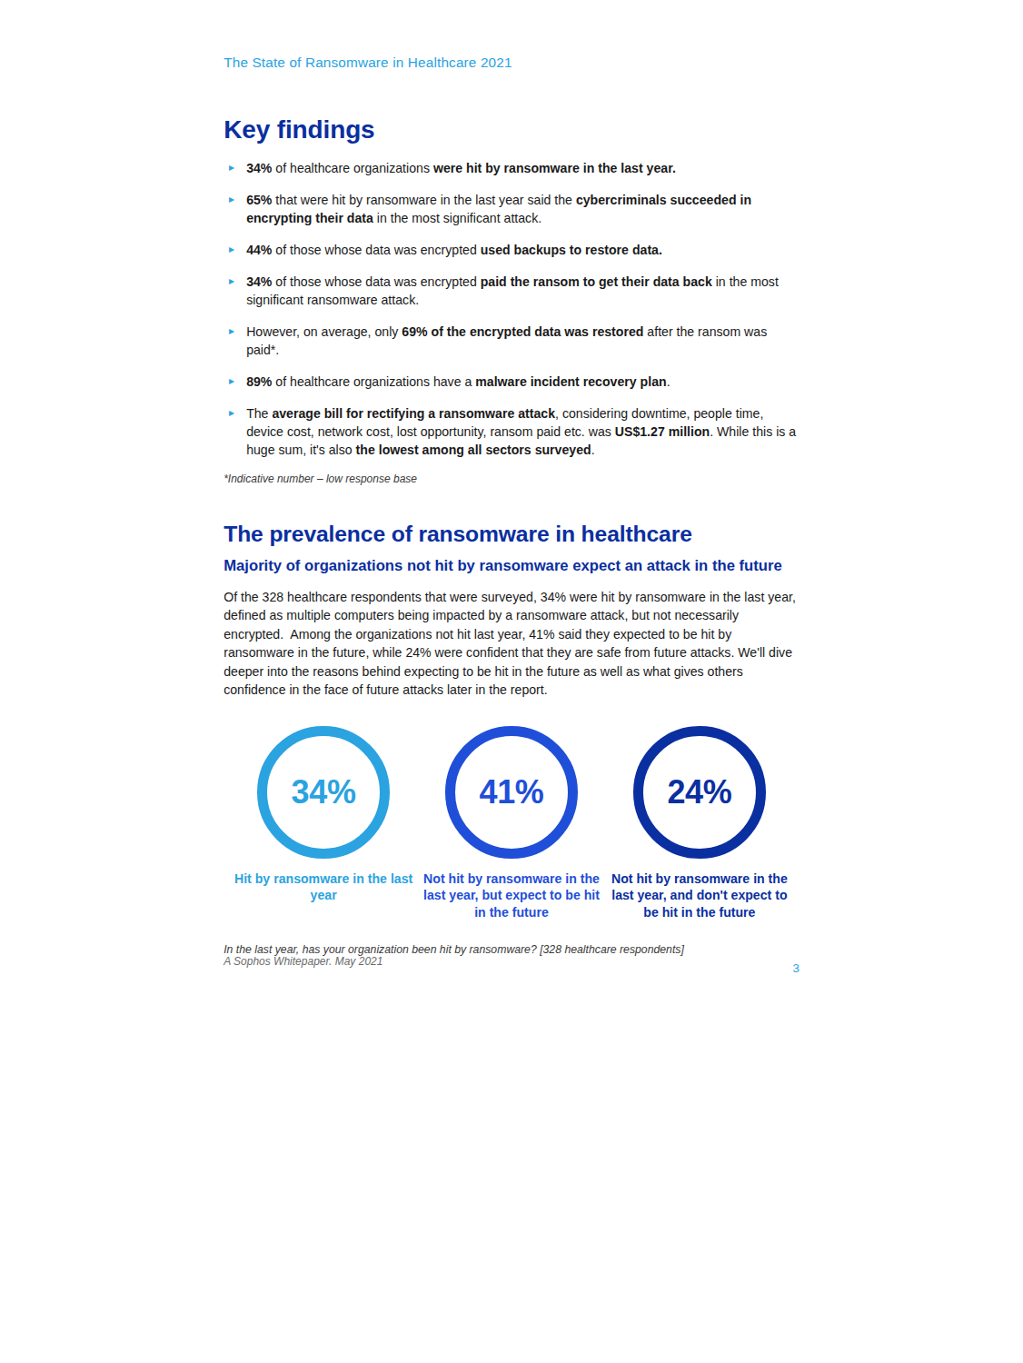The State of Ransomware in Healthcare 2021
Key findings
34% of healthcare organizations were hit by ransomware in the last year.
65% that were hit by ransomware in the last year said the cybercriminals succeeded in encrypting their data in the most significant attack.
44% of those whose data was encrypted used backups to restore data.
34% of those whose data was encrypted paid the ransom to get their data back in the most significant ransomware attack.
However, on average, only 69% of the encrypted data was restored after the ransom was paid*.
89% of healthcare organizations have a malware incident recovery plan.
The average bill for rectifying a ransomware attack, considering downtime, people time, device cost, network cost, lost opportunity, ransom paid etc. was US$1.27 million. While this is a huge sum, it's also the lowest among all sectors surveyed.
*Indicative number – low response base
The prevalence of ransomware in healthcare
Majority of organizations not hit by ransomware expect an attack in the future
Of the 328 healthcare respondents that were surveyed, 34% were hit by ransomware in the last year, defined as multiple computers being impacted by a ransomware attack, but not necessarily encrypted. Among the organizations not hit last year, 41% said they expected to be hit by ransomware in the future, while 24% were confident that they are safe from future attacks. We'll dive deeper into the reasons behind expecting to be hit in the future as well as what gives others confidence in the face of future attacks later in the report.
34%
Hit by ransomware in the last year
41%
Not hit by ransomware in the last year, but expect to be hit in the future
24%
Not hit by ransomware in the last year, and don't expect to be hit in the future
In the last year, has your organization been hit by ransomware? [328 healthcare respondents]
A Sophos Whitepaper. May 2021
3